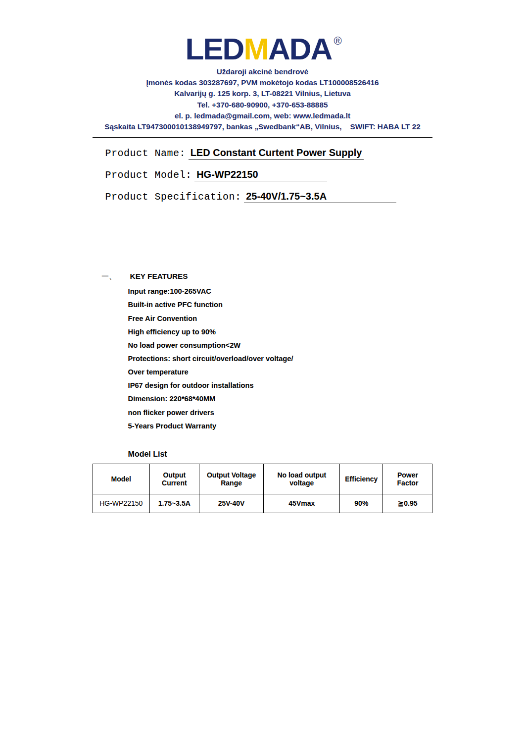LEDMADA®
Uždaroji akcinė bendrovė Įmonės kodas 303287697, PVM mokėtojo kodas LT100008526416 Kalvarijų g. 125 korp. 3, LT-08221 Vilnius, Lietuva Tel. +370-680-90900, +370-653-88885 el. p. ledmada@gmail.com, web: www.ledmada.lt Sąskaita LT947300010138949797, bankas „Swedbank“AB, Vilnius, SWIFT: HABA LT 22
Product Name: LED Constant Curtent Power Supply
Product Model: HG-WP22150
Product Specification: 25-40V/1.75~3.5A
一、KEY FEATURES
Input range:100-265VAC
Built-in active PFC function
Free Air Convention
High efficiency up to 90%
No load power consumption<2W
Protections: short circuit/overload/over voltage/
Over temperature
IP67 design for outdoor installations
Dimension: 220*68*40MM
non flicker power drivers
5-Years Product Warranty
Model List
| Model | Output Current | Output Voltage Range | No load output voltage | Efficiency | Power Factor |
| --- | --- | --- | --- | --- | --- |
| HG-WP22150 | 1.75~3.5A | 25V-40V | 45Vmax | 90% | ≧ 0.95 |